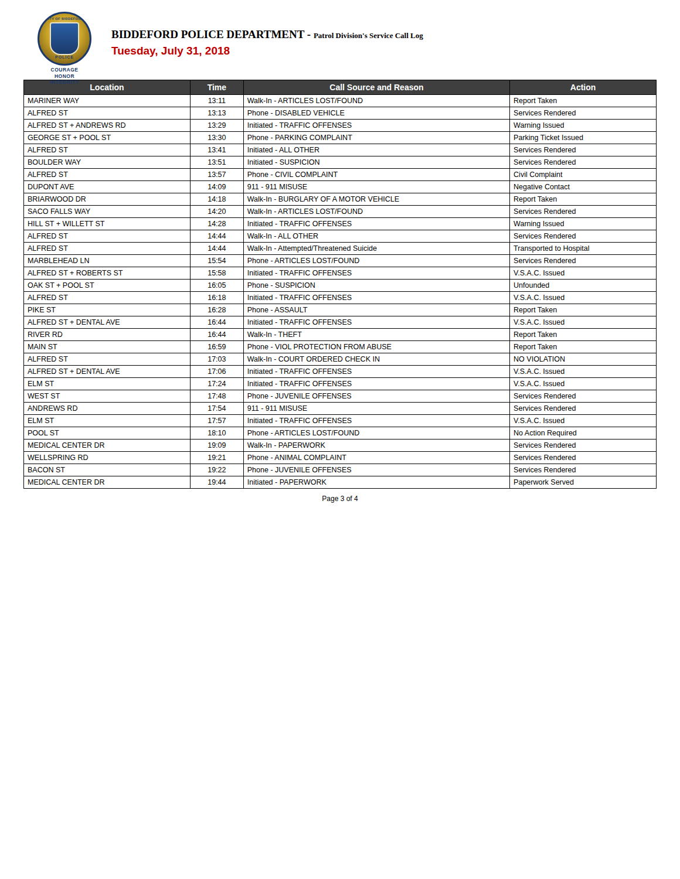COURAGE
HONOR
INTEGRITY
BIDDEFORD POLICE DEPARTMENT - Patrol Division's Service Call Log
Tuesday, July 31, 2018
| Location | Time | Call Source and Reason | Action |
| --- | --- | --- | --- |
| MARINER WAY | 13:11 | Walk-In - ARTICLES LOST/FOUND | Report Taken |
| ALFRED ST | 13:13 | Phone - DISABLED VEHICLE | Services Rendered |
| ALFRED ST + ANDREWS RD | 13:29 | Initiated - TRAFFIC OFFENSES | Warning Issued |
| GEORGE ST + POOL ST | 13:30 | Phone - PARKING COMPLAINT | Parking Ticket Issued |
| ALFRED ST | 13:41 | Initiated - ALL OTHER | Services Rendered |
| BOULDER WAY | 13:51 | Initiated - SUSPICION | Services Rendered |
| ALFRED ST | 13:57 | Phone - CIVIL COMPLAINT | Civil Complaint |
| DUPONT AVE | 14:09 | 911 - 911 MISUSE | Negative Contact |
| BRIARWOOD DR | 14:18 | Walk-In - BURGLARY OF A MOTOR VEHICLE | Report Taken |
| SACO FALLS WAY | 14:20 | Walk-In - ARTICLES LOST/FOUND | Services Rendered |
| HILL ST + WILLETT ST | 14:28 | Initiated - TRAFFIC OFFENSES | Warning Issued |
| ALFRED ST | 14:44 | Walk-In - ALL OTHER | Services Rendered |
| ALFRED ST | 14:44 | Walk-In - Attempted/Threatened Suicide | Transported to Hospital |
| MARBLEHEAD LN | 15:54 | Phone - ARTICLES LOST/FOUND | Services Rendered |
| ALFRED ST + ROBERTS ST | 15:58 | Initiated - TRAFFIC OFFENSES | V.S.A.C. Issued |
| OAK ST + POOL ST | 16:05 | Phone - SUSPICION | Unfounded |
| ALFRED ST | 16:18 | Initiated - TRAFFIC OFFENSES | V.S.A.C. Issued |
| PIKE ST | 16:28 | Phone - ASSAULT | Report Taken |
| ALFRED ST + DENTAL AVE | 16:44 | Initiated - TRAFFIC OFFENSES | V.S.A.C. Issued |
| RIVER RD | 16:44 | Walk-In - THEFT | Report Taken |
| MAIN ST | 16:59 | Phone - VIOL PROTECTION FROM ABUSE | Report Taken |
| ALFRED ST | 17:03 | Walk-In - COURT ORDERED CHECK IN | NO VIOLATION |
| ALFRED ST + DENTAL AVE | 17:06 | Initiated - TRAFFIC OFFENSES | V.S.A.C. Issued |
| ELM ST | 17:24 | Initiated - TRAFFIC OFFENSES | V.S.A.C. Issued |
| WEST ST | 17:48 | Phone - JUVENILE OFFENSES | Services Rendered |
| ANDREWS RD | 17:54 | 911 - 911 MISUSE | Services Rendered |
| ELM ST | 17:57 | Initiated - TRAFFIC OFFENSES | V.S.A.C. Issued |
| POOL ST | 18:10 | Phone - ARTICLES LOST/FOUND | No Action Required |
| MEDICAL CENTER DR | 19:09 | Walk-In - PAPERWORK | Services Rendered |
| WELLSPRING RD | 19:21 | Phone - ANIMAL COMPLAINT | Services Rendered |
| BACON ST | 19:22 | Phone - JUVENILE OFFENSES | Services Rendered |
| MEDICAL CENTER DR | 19:44 | Initiated - PAPERWORK | Paperwork Served |
Page 3 of 4